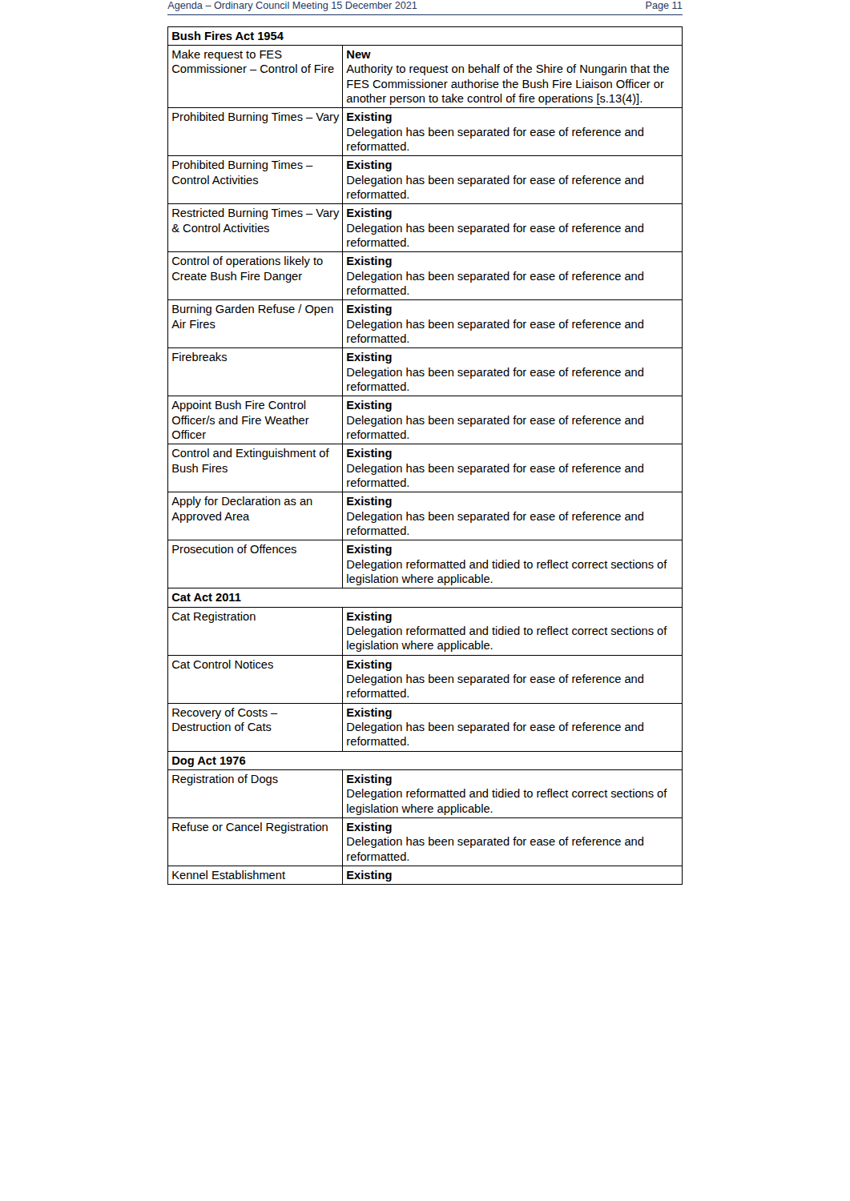Agenda – Ordinary Council Meeting 15 December 2021 Page 11
| Bush Fires Act 1954 |
| Make request to FES Commissioner – Control of Fire | New Authority to request on behalf of the Shire of Nungarin that the FES Commissioner authorise the Bush Fire Liaison Officer or another person to take control of fire operations [s.13(4)]. |
| Prohibited Burning Times – Vary | Existing Delegation has been separated for ease of reference and reformatted. |
| Prohibited Burning Times – Control Activities | Existing Delegation has been separated for ease of reference and reformatted. |
| Restricted Burning Times – Vary & Control Activities | Existing Delegation has been separated for ease of reference and reformatted. |
| Control of operations likely to Create Bush Fire Danger | Existing Delegation has been separated for ease of reference and reformatted. |
| Burning Garden Refuse / Open Air Fires | Existing Delegation has been separated for ease of reference and reformatted. |
| Firebreaks | Existing Delegation has been separated for ease of reference and reformatted. |
| Appoint Bush Fire Control Officer/s and Fire Weather Officer | Existing Delegation has been separated for ease of reference and reformatted. |
| Control and Extinguishment of Bush Fires | Existing Delegation has been separated for ease of reference and reformatted. |
| Apply for Declaration as an Approved Area | Existing Delegation has been separated for ease of reference and reformatted. |
| Prosecution of Offences | Existing Delegation reformatted and tidied to reflect correct sections of legislation where applicable. |
| Cat Act 2011 |
| Cat Registration | Existing Delegation reformatted and tidied to reflect correct sections of legislation where applicable. |
| Cat Control Notices | Existing Delegation has been separated for ease of reference and reformatted. |
| Recovery of Costs – Destruction of Cats | Existing Delegation has been separated for ease of reference and reformatted. |
| Dog Act 1976 |
| Registration of Dogs | Existing Delegation reformatted and tidied to reflect correct sections of legislation where applicable. |
| Refuse or Cancel Registration | Existing Delegation has been separated for ease of reference and reformatted. |
| Kennel Establishment | Existing |